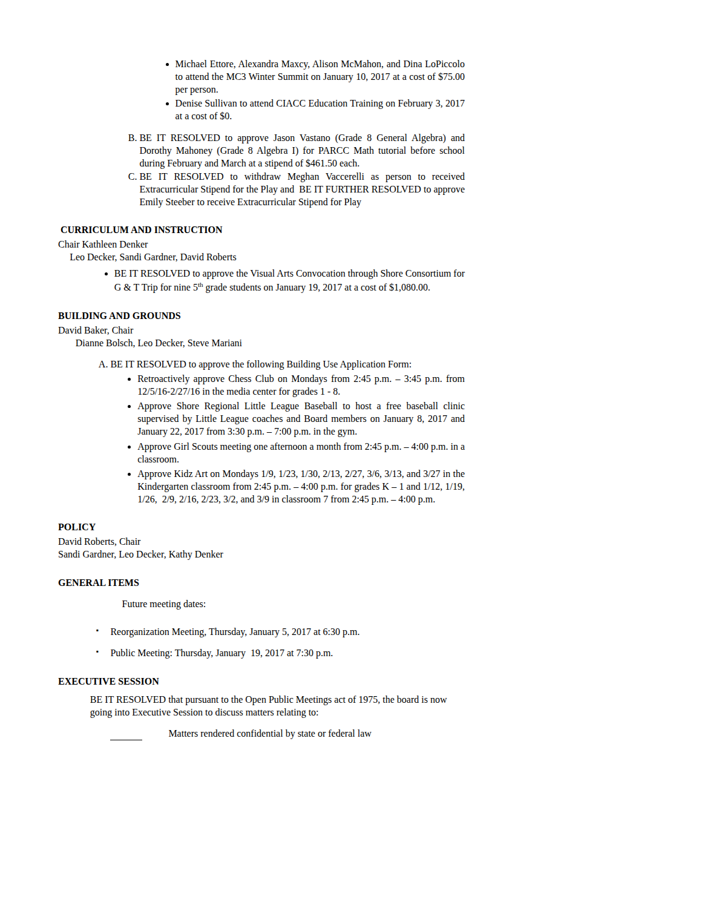Michael Ettore, Alexandra Maxcy, Alison McMahon, and Dina LoPiccolo to attend the MC3 Winter Summit on January 10, 2017 at a cost of $75.00 per person.
Denise Sullivan to attend CIACC Education Training on February 3, 2017 at a cost of $0.
BE IT RESOLVED to approve Jason Vastano (Grade 8 General Algebra) and Dorothy Mahoney (Grade 8 Algebra I) for PARCC Math tutorial before school during February and March at a stipend of $461.50 each.
BE IT RESOLVED to withdraw Meghan Vaccerelli as person to received Extracurricular Stipend for the Play and BE IT FURTHER RESOLVED to approve Emily Steeber to receive Extracurricular Stipend for Play
CURRICULUM AND INSTRUCTION
Chair Kathleen Denker
Leo Decker, Sandi Gardner, David Roberts
BE IT RESOLVED to approve the Visual Arts Convocation through Shore Consortium for G & T Trip for nine 5th grade students on January 19, 2017 at a cost of $1,080.00.
BUILDING AND GROUNDS
David Baker, Chair
Dianne Bolsch, Leo Decker, Steve Mariani
BE IT RESOLVED to approve the following Building Use Application Form:
Retroactively approve Chess Club on Mondays from 2:45 p.m. – 3:45 p.m. from 12/5/16-2/27/16 in the media center for grades 1 - 8.
Approve Shore Regional Little League Baseball to host a free baseball clinic supervised by Little League coaches and Board members on January 8, 2017 and January 22, 2017 from 3:30 p.m. – 7:00 p.m. in the gym.
Approve Girl Scouts meeting one afternoon a month from 2:45 p.m. – 4:00 p.m. in a classroom.
Approve Kidz Art on Mondays 1/9, 1/23, 1/30, 2/13, 2/27, 3/6, 3/13, and 3/27 in the Kindergarten classroom from 2:45 p.m. – 4:00 p.m. for grades K – 1 and 1/12, 1/19, 1/26, 2/9, 2/16, 2/23, 3/2, and 3/9 in classroom 7 from 2:45 p.m. – 4:00 p.m.
POLICY
David Roberts, Chair
Sandi Gardner, Leo Decker, Kathy Denker
GENERAL ITEMS
Future meeting dates:
Reorganization Meeting, Thursday, January 5, 2017 at 6:30 p.m.
Public Meeting: Thursday, January 19, 2017 at 7:30 p.m.
EXECUTIVE SESSION
BE IT RESOLVED that pursuant to the Open Public Meetings act of 1975, the board is now going into Executive Session to discuss matters relating to:
Matters rendered confidential by state or federal law